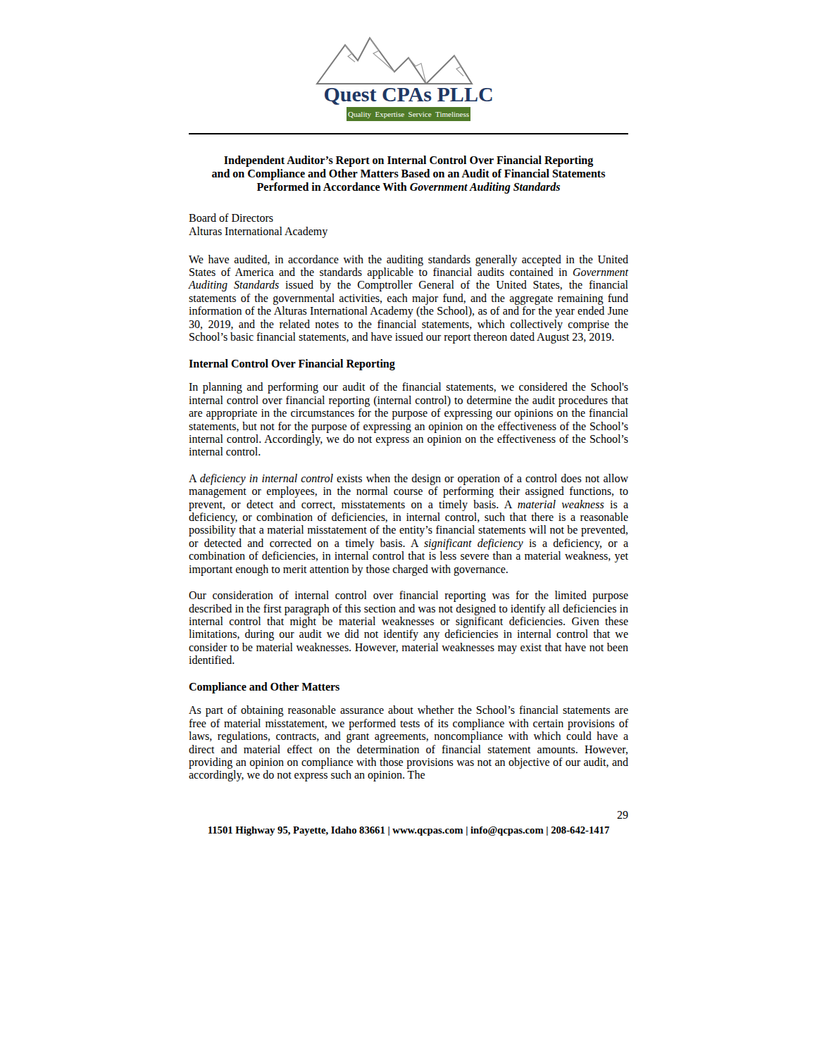Quest CPAs PLLC Quality Expertise Service Timeliness
Independent Auditor’s Report on Internal Control Over Financial Reporting
and on Compliance and Other Matters Based on an Audit of Financial Statements
Performed in Accordance With Government Auditing Standards
Board of Directors
Alturas International Academy
We have audited, in accordance with the auditing standards generally accepted in the United States of America and the standards applicable to financial audits contained in Government Auditing Standards issued by the Comptroller General of the United States, the financial statements of the governmental activities, each major fund, and the aggregate remaining fund information of the Alturas International Academy (the School), as of and for the year ended June 30, 2019, and the related notes to the financial statements, which collectively comprise the School’s basic financial statements, and have issued our report thereon dated August 23, 2019.
Internal Control Over Financial Reporting
In planning and performing our audit of the financial statements, we considered the School's internal control over financial reporting (internal control) to determine the audit procedures that are appropriate in the circumstances for the purpose of expressing our opinions on the financial statements, but not for the purpose of expressing an opinion on the effectiveness of the School’s internal control. Accordingly, we do not express an opinion on the effectiveness of the School’s internal control.
A deficiency in internal control exists when the design or operation of a control does not allow management or employees, in the normal course of performing their assigned functions, to prevent, or detect and correct, misstatements on a timely basis. A material weakness is a deficiency, or combination of deficiencies, in internal control, such that there is a reasonable possibility that a material misstatement of the entity’s financial statements will not be prevented, or detected and corrected on a timely basis. A significant deficiency is a deficiency, or a combination of deficiencies, in internal control that is less severe than a material weakness, yet important enough to merit attention by those charged with governance.
Our consideration of internal control over financial reporting was for the limited purpose described in the first paragraph of this section and was not designed to identify all deficiencies in internal control that might be material weaknesses or significant deficiencies. Given these limitations, during our audit we did not identify any deficiencies in internal control that we consider to be material weaknesses. However, material weaknesses may exist that have not been identified.
Compliance and Other Matters
As part of obtaining reasonable assurance about whether the School’s financial statements are free of material misstatement, we performed tests of its compliance with certain provisions of laws, regulations, contracts, and grant agreements, noncompliance with which could have a direct and material effect on the determination of financial statement amounts. However, providing an opinion on compliance with those provisions was not an objective of our audit, and accordingly, we do not express such an opinion. The
29
11501 Highway 95, Payette, Idaho 83661 | www.qcpas.com | info@qcpas.com | 208-642-1417